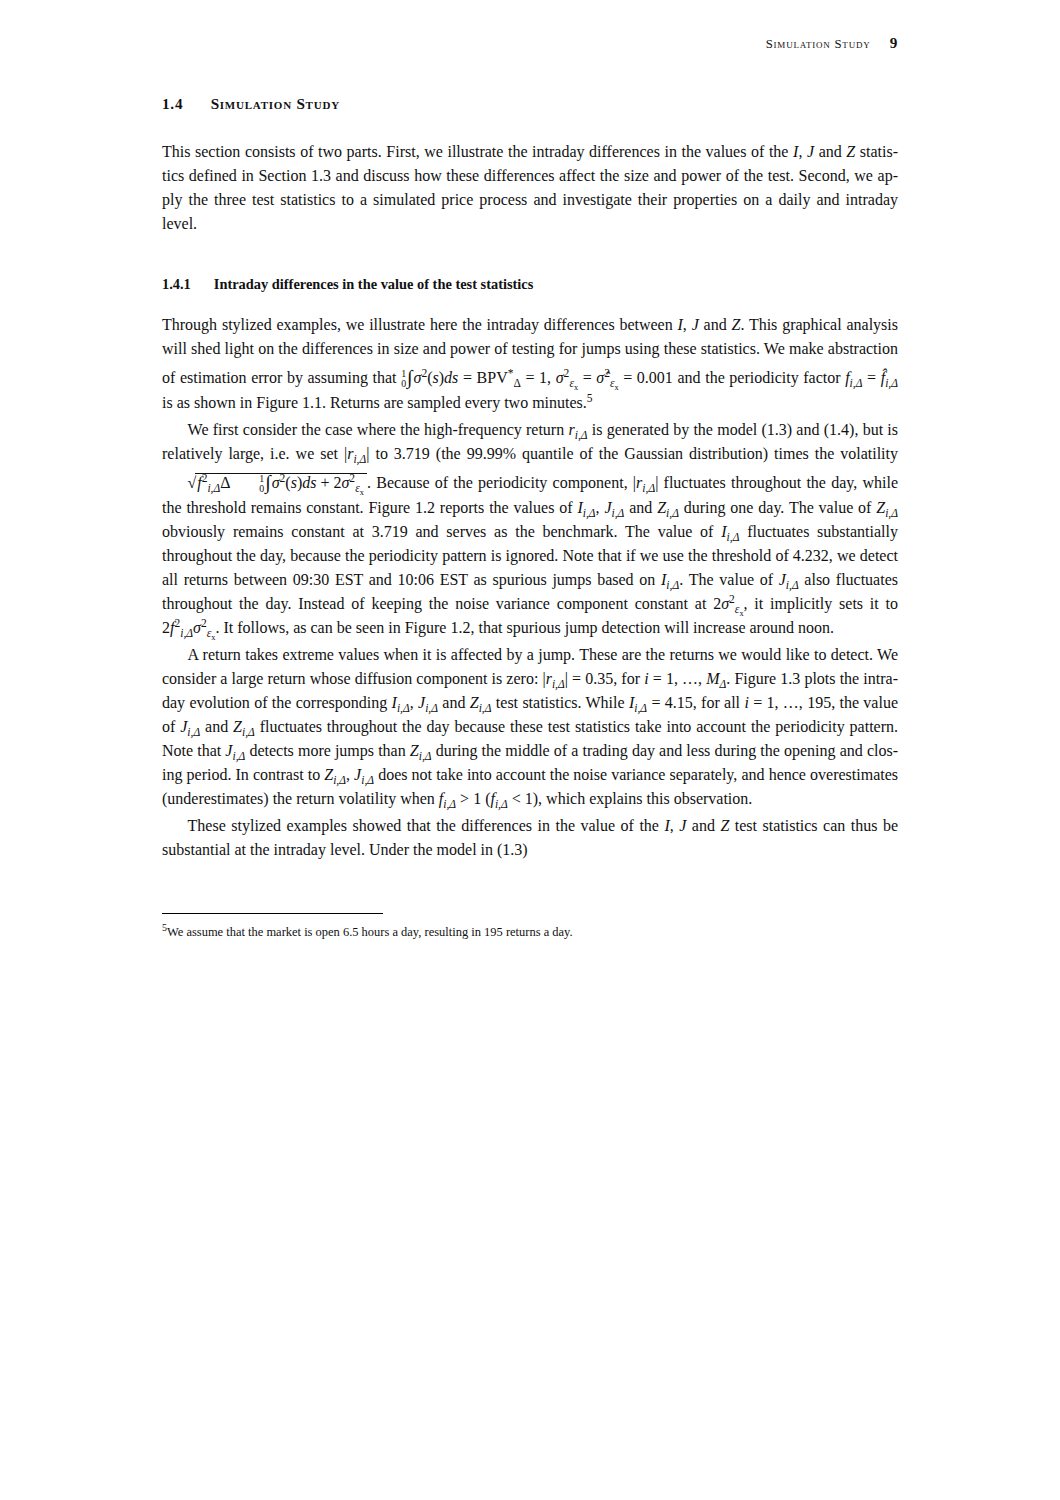Simulation Study 9
1.4 Simulation Study
This section consists of two parts. First, we illustrate the intraday differences in the values of the I, J and Z statistics defined in Section 1.3 and discuss how these differences affect the size and power of the test. Second, we apply the three test statistics to a simulated price process and investigate their properties on a daily and intraday level.
1.4.1 Intraday differences in the value of the test statistics
Through stylized examples, we illustrate here the intraday differences between I, J and Z. This graphical analysis will shed light on the differences in size and power of testing for jumps using these statistics. We make abstraction of estimation error by assuming that 10∫σ2(s)ds = BPV*Δ = 1, σ2εx = σ̂2εx = 0.001 and the periodicity factor fi,Δ = f̂i,Δ is as shown in Figure 1.1. Returns are sampled every two minutes.5
We first consider the case where the high-frequency return ri,Δ is generated by the model (1.3) and (1.4), but is relatively large, i.e. we set |ri,Δ| to 3.719 (the 99.99% quantile of the Gaussian distribution) times the volatility √f2i,ΔΔ 10∫σ2(s)ds + 2σ2εx. Because of the periodicity component, |ri,Δ| fluctuates throughout the day, while the threshold remains constant. Figure 1.2 reports the values of Ii,Δ, Ji,Δ and Zi,Δ during one day. The value of Zi,Δ obviously remains constant at 3.719 and serves as the benchmark. The value of Ii,Δ fluctuates substantially throughout the day, because the periodicity pattern is ignored. Note that if we use the threshold of 4.232, we detect all returns between 09:30 EST and 10:06 EST as spurious jumps based on Ii,Δ. The value of Ji,Δ also fluctuates throughout the day. Instead of keeping the noise variance component constant at 2σ2εx, it implicitly sets it to 2f2i,Δσ2εx. It follows, as can be seen in Figure 1.2, that spurious jump detection will increase around noon.
A return takes extreme values when it is affected by a jump. These are the returns we would like to detect. We consider a large return whose diffusion component is zero: |ri,Δ| = 0.35, for i = 1, …, MΔ. Figure 1.3 plots the intraday evolution of the corresponding Ii,Δ, Ji,Δ and Zi,Δ test statistics. While Ii,Δ = 4.15, for all i = 1, …, 195, the value of Ji,Δ and Zi,Δ fluctuates throughout the day because these test statistics take into account the periodicity pattern. Note that Ji,Δ detects more jumps than Zi,Δ during the middle of a trading day and less during the opening and closing period. In contrast to Zi,Δ, Ji,Δ does not take into account the noise variance separately, and hence overestimates (underestimates) the return volatility when fi,Δ > 1 (fi,Δ < 1), which explains this observation.
These stylized examples showed that the differences in the value of the I, J and Z test statistics can thus be substantial at the intraday level. Under the model in (1.3)
5We assume that the market is open 6.5 hours a day, resulting in 195 returns a day.